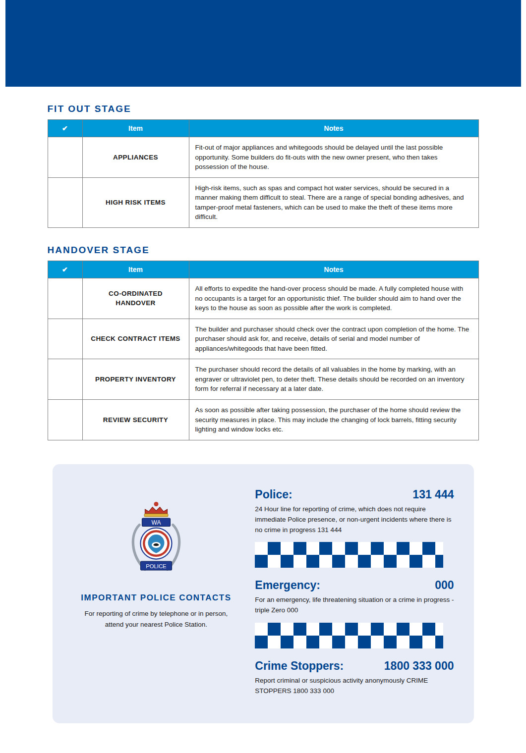FIT OUT STAGE
| ✔ | Item | Notes |
| --- | --- | --- |
| | APPLIANCES | Fit-out of major appliances and whitegoods should be delayed until the last possible opportunity. Some builders do fit-outs with the new owner present, who then takes possession of the house. |
| | HIGH RISK ITEMS | High-risk items, such as spas and compact hot water services, should be secured in a manner making them difficult to steal. There are a range of special bonding adhesives, and tamper-proof metal fasteners, which can be used to make the theft of these items more difficult. |
HANDOVER STAGE
| ✔ | Item | Notes |
| --- | --- | --- |
| | CO-ORDINATED HANDOVER | All efforts to expedite the hand-over process should be made. A fully completed house with no occupants is a target for an opportunistic thief. The builder should aim to hand over the keys to the house as soon as possible after the work is completed. |
| | CHECK CONTRACT ITEMS | The builder and purchaser should check over the contract upon completion of the home. The purchaser should ask for, and receive, details of serial and model number of appliances/whitegoods that have been fitted. |
| | PROPERTY INVENTORY | The purchaser should record the details of all valuables in the home by marking, with an engraver or ultraviolet pen, to deter theft. These details should be recorded on an inventory form for referral if necessary at a later date. |
| | REVIEW SECURITY | As soon as possible after taking possession, the purchaser of the home should review the security measures in place. This may include the changing of lock barrels, fitting security lighting and window locks etc. |
WA POLICE
IMPORTANT POLICE CONTACTS
For reporting of crime by telephone or in person,
attend your nearest Police Station.
Police: 131 444
24 Hour line for reporting of crime, which does not require immediate Police presence, or non-urgent incidents where there is no crime in progress 131 444
Emergency: 000
For an emergency, life threatening situation or a crime in progress - triple Zero 000
Crime Stoppers: 1800 333 000
Report criminal or suspicious activity anonymously CRIME STOPPERS 1800 333 000